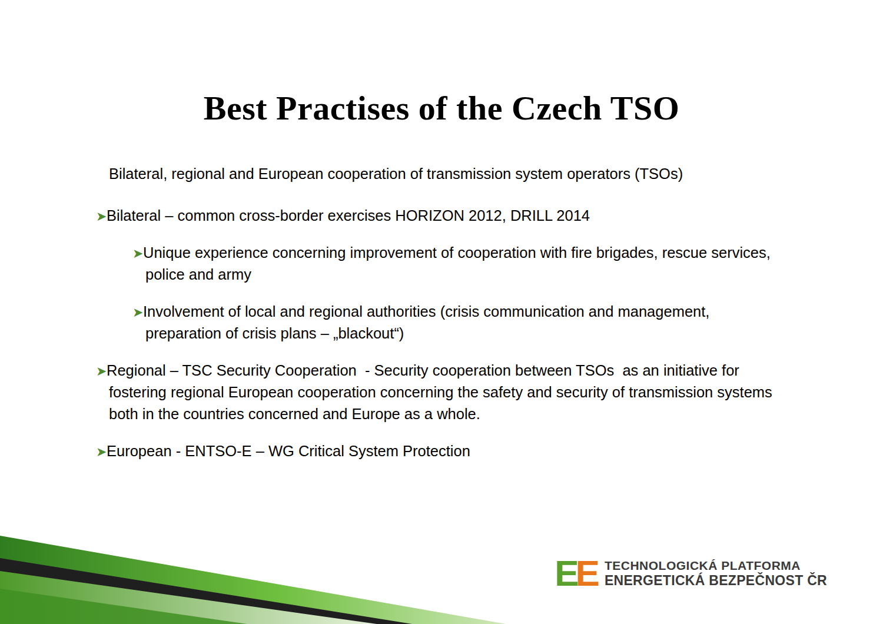Best Practises of the Czech TSO
Bilateral, regional and European cooperation of transmission system operators (TSOs)
➤Bilateral – common cross-border exercises HORIZON 2012, DRILL 2014
➤Unique experience concerning improvement of cooperation with fire brigades, rescue services, police and army
➤Involvement of local and regional authorities (crisis communication and management, preparation of crisis plans – „blackout“)
➤Regional – TSC Security Cooperation - Security cooperation between TSOs as an initiative for fostering regional European cooperation concerning the safety and security of transmission systems both in the countries concerned and Europe as a whole.
➤European - ENTSO-E – WG Critical System Protection
EE
TECHNOLOGICKÁ PLATFORMA
ENERGETICKÁ BEZPEČNOST ČR